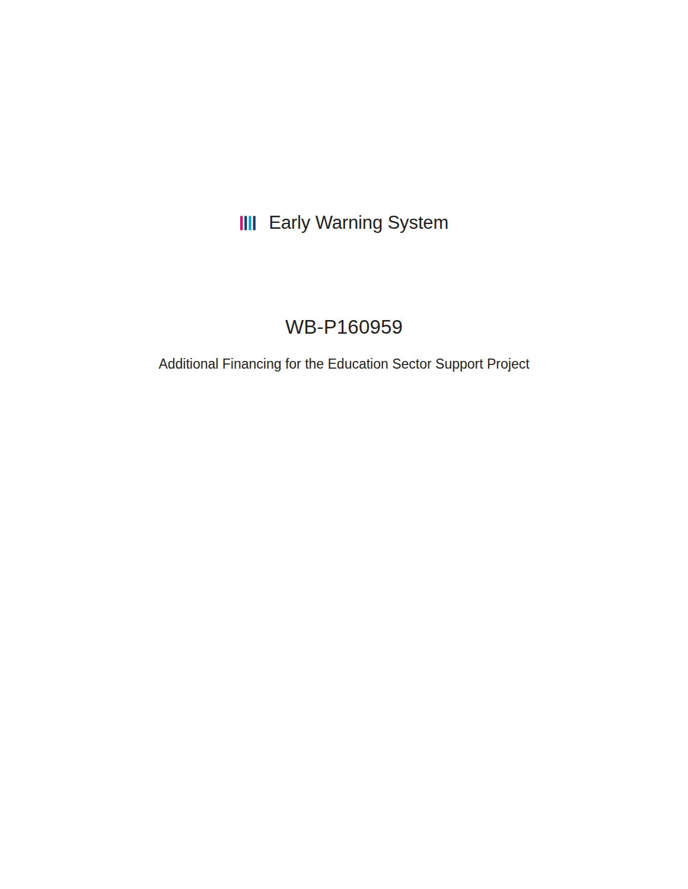Early Warning System
WB-P160959
Additional Financing for the Education Sector Support Project